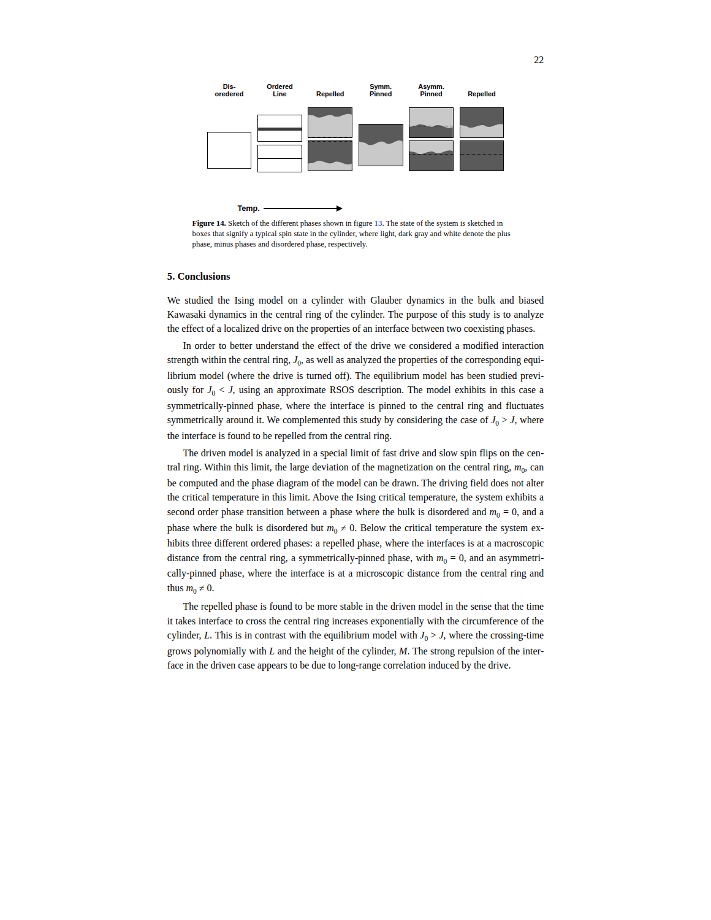22
Dis-oredered
Ordered Line
Repelled
Symm. Pinned
Asymm. Pinned
Repelled
Temp.
Figure 14. Sketch of the different phases shown in figure 13. The state of the system is sketched in boxes that signify a typical spin state in the cylinder, where light, dark gray and white denote the plus phase, minus phases and disordered phase, respectively.
5. Conclusions
We studied the Ising model on a cylinder with Glauber dynamics in the bulk and biased Kawasaki dynamics in the central ring of the cylinder. The purpose of this study is to analyze the effect of a localized drive on the properties of an interface between two coexisting phases.
In order to better understand the effect of the drive we considered a modified interaction strength within the central ring, J0, as well as analyzed the properties of the corresponding equilibrium model (where the drive is turned off). The equilibrium model has been studied previously for J0 < J, using an approximate RSOS description. The model exhibits in this case a symmetrically-pinned phase, where the interface is pinned to the central ring and fluctuates symmetrically around it. We complemented this study by considering the case of J0 > J, where the interface is found to be repelled from the central ring.
The driven model is analyzed in a special limit of fast drive and slow spin flips on the central ring. Within this limit, the large deviation of the magnetization on the central ring, m0, can be computed and the phase diagram of the model can be drawn. The driving field does not alter the critical temperature in this limit. Above the Ising critical temperature, the system exhibits a second order phase transition between a phase where the bulk is disordered and m0 = 0, and a phase where the bulk is disordered but m0 ≠ 0. Below the critical temperature the system exhibits three different ordered phases: a repelled phase, where the interfaces is at a macroscopic distance from the central ring, a symmetrically-pinned phase, with m0 = 0, and an asymmetrically-pinned phase, where the interface is at a microscopic distance from the central ring and thus m0 ≠ 0.
The repelled phase is found to be more stable in the driven model in the sense that the time it takes interface to cross the central ring increases exponentially with the circumference of the cylinder, L. This is in contrast with the equilibrium model with J0 > J, where the crossing-time grows polynomially with L and the height of the cylinder, M. The strong repulsion of the interface in the driven case appears to be due to long-range correlation induced by the drive.